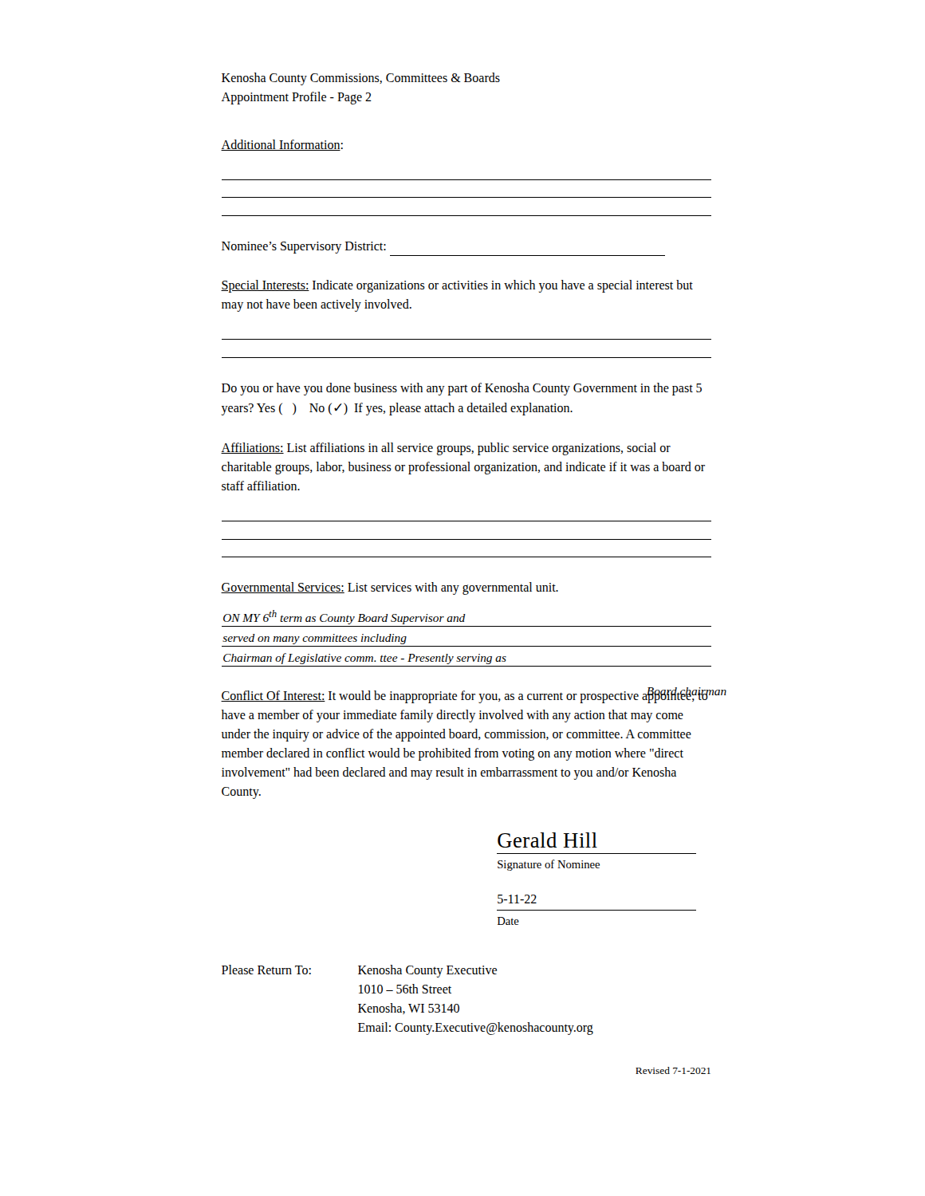Kenosha County Commissions, Committees & Boards
Appointment Profile - Page 2
Additional Information:
Nominee’s Supervisory District:
Special Interests: Indicate organizations or activities in which you have a special interest but may not have been actively involved.
Do you or have you done business with any part of Kenosha County Government in the past 5 years? Yes ( ) No (✓) If yes, please attach a detailed explanation.
Affiliations: List affiliations in all service groups, public service organizations, social or charitable groups, labor, business or professional organization, and indicate if it was a board or staff affiliation.
Governmental Services: List services with any governmental unit.
ON MY 6th term as County Board Supervisor and
served on many committees including
Chairman of Legislative comm. ttee - Presently serving as
Board chairman
Conflict Of Interest: It would be inappropriate for you, as a current or prospective appointee, to have a member of your immediate family directly involved with any action that may come under the inquiry or advice of the appointed board, commission, or committee. A committee member declared in conflict would be prohibited from voting on any motion where "direct involvement" had been declared and may result in embarrassment to you and/or Kenosha County.
Gerald Hill
Signature of Nominee
5-11-22
Date
Please Return To:
Kenosha County Executive
1010 – 56th Street
Kenosha, WI 53140
Email: County.Executive@kenoshacounty.org
Revised 7-1-2021